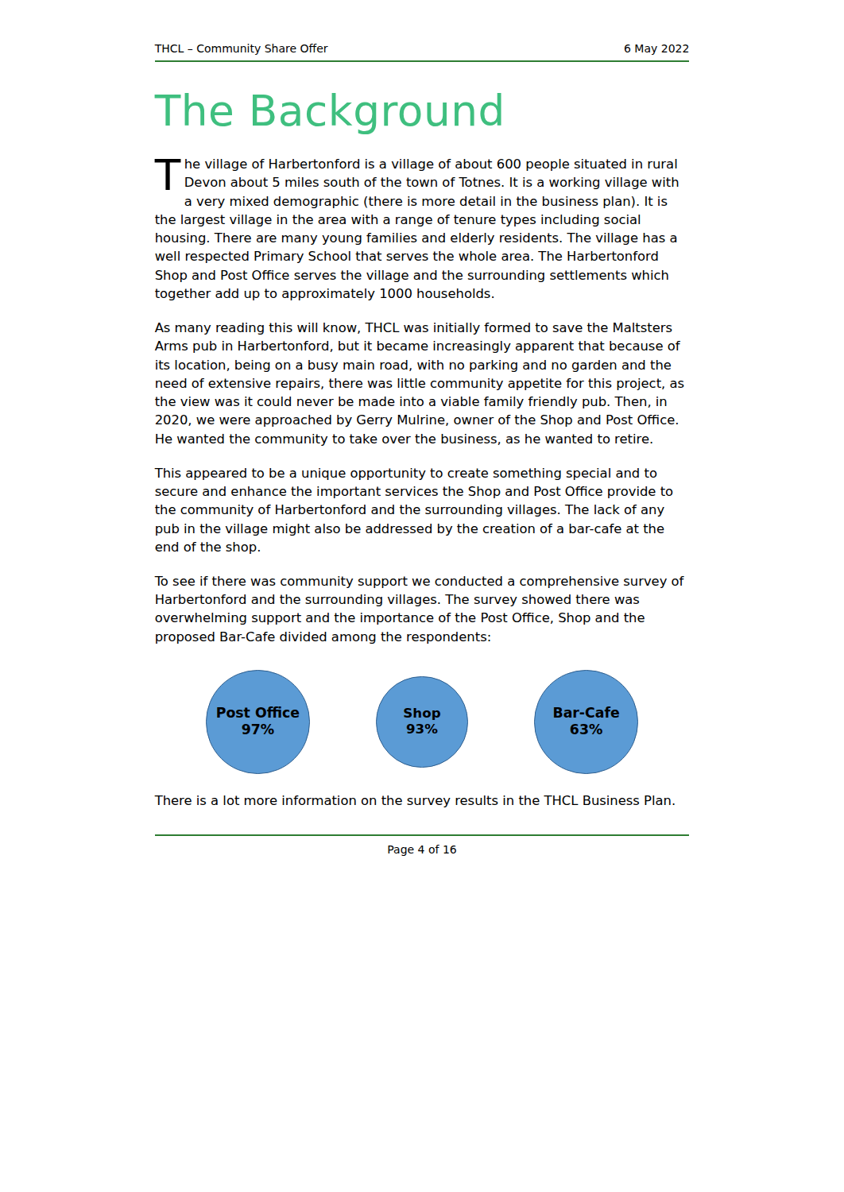THCL – Community Share Offer
6 May 2022
The Background
The village of Harbertonford is a village of about 600 people situated in rural Devon about 5 miles south of the town of Totnes. It is a working village with a very mixed demographic (there is more detail in the business plan). It is the largest village in the area with a range of tenure types including social housing. There are many young families and elderly residents. The village has a well respected Primary School that serves the whole area. The Harbertonford Shop and Post Office serves the village and the surrounding settlements which together add up to approximately 1000 households.
As many reading this will know, THCL was initially formed to save the Maltsters Arms pub in Harbertonford, but it became increasingly apparent that because of its location, being on a busy main road, with no parking and no garden and the need of extensive repairs, there was little community appetite for this project, as the view was it could never be made into a viable family friendly pub. Then, in 2020, we were approached by Gerry Mulrine, owner of the Shop and Post Office. He wanted the community to take over the business, as he wanted to retire.
This appeared to be a unique opportunity to create something special and to secure and enhance the important services the Shop and Post Office provide to the community of Harbertonford and the surrounding villages. The lack of any pub in the village might also be addressed by the creation of a bar-cafe at the end of the shop.
To see if there was community support we conducted a comprehensive survey of Harbertonford and the surrounding villages. The survey showed there was overwhelming support and the importance of the Post Office, Shop and the proposed Bar-Cafe divided among the respondents:
Post Office
97%
Shop
93%
Bar-Cafe
63%
There is a lot more information on the survey results in the THCL Business Plan.
Page 4 of 16